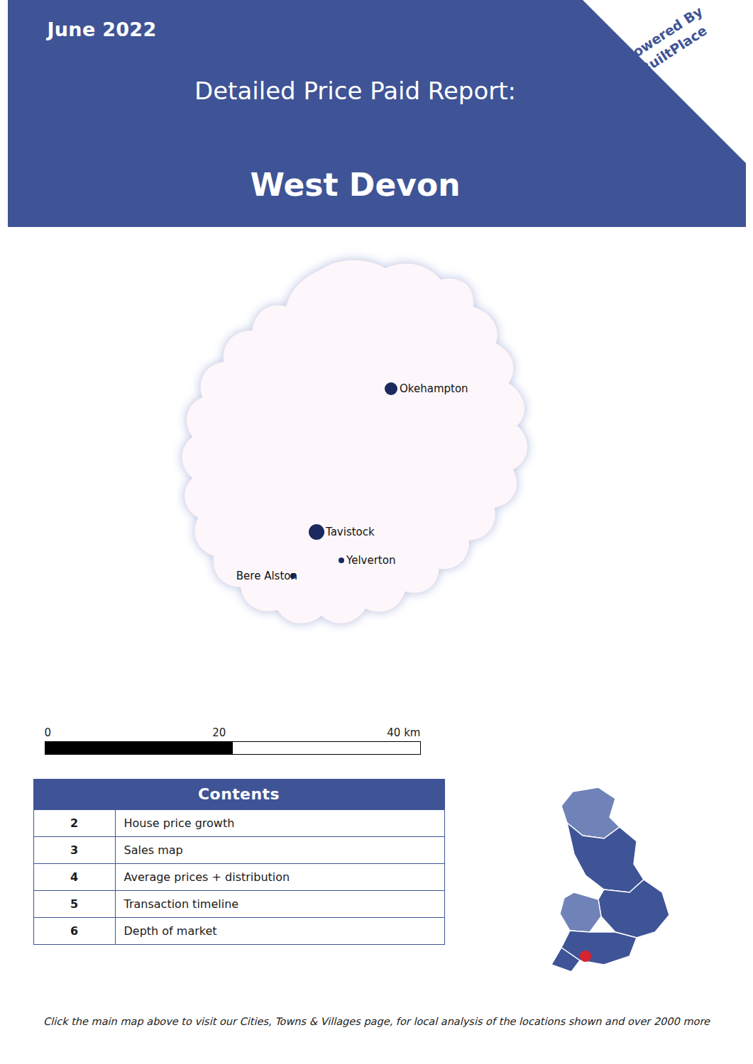June 2022
Detailed Price Paid Report:
West Devon
Powered By
BuiltPlace
Okehampton Tavistock Yelverton Bere Alston
02040 km
Contents
| 2 | House price growth |
| 3 | Sales map |
| 4 | Average prices + distribution |
| 5 | Transaction timeline |
| 6 | Depth of market |
Click the main map above to visit our Cities, Towns & Villages page, for local analysis of the locations shown and over 2000 more